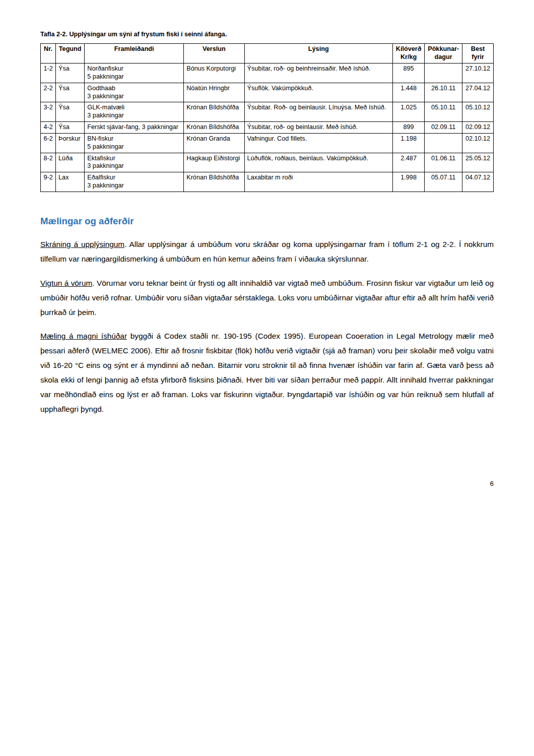Tafla 2-2. Upplýsingar um sýni af frystum fiski í seinni áfanga.
| Nr. | Tegund | Framleiðandi | Verslun | Lýsing | Kílóverð Kr/kg | Pökkunar- dagur | Best fyrir |
| --- | --- | --- | --- | --- | --- | --- | --- |
| 1-2 | Ýsa | Norðanfiskur 5 pakkningar | Bónus Korputorgi | Ýsubitar, roð- og beinhreinsaðir. Með íshúð. | 895 | | 27.10.12 |
| 2-2 | Ýsa | Godthaab 3 pakkningar | Nóatún Hringbr | Ýsuflök. Vakúmpökkuð. | 1.448 | 26.10.11 | 27.04.12 |
| 3-2 | Ýsa | GLK-matvæli 3 pakkningar | Krónan Bíldshöfða | Ýsubitar. Roð- og beinlausir. Línuýsa. Með íshúð. | 1.025 | 05.10.11 | 05.10.12 |
| 4-2 | Ýsa | Ferskt sjávar-fang, 3 pakkningar | Krónan Bíldshöfða | Ýsubitar, roð- og beinlausir. Með íshúð. | 899 | 02.09.11 | 02.09.12 |
| 6-2 | Þorskur | BN-fiskur 5 pakkningar | Krónan Granda | Vafningur. Cod fillets. | 1.198 | | 02.10.12 |
| 8-2 | Lúða | Ektafiskur 3 pakkningar | Hagkaup Eiðistorgi | Lúðuflök, roðlaus, beinlaus. Vakúmpökkuð. | 2.487 | 01.06.11 | 25.05.12 |
| 9-2 | Lax | Eðalfiskur 3 pakkningar | Krónan Bíldshöfða | Laxabitar m roði | 1.998 | 05.07.11 | 04.07.12 |
Mælingar og aðferðir
Skráning á upplýsingum. Allar upplýsingar á umbúðum voru skráðar og koma upplýsingarnar fram í töflum 2-1 og 2-2. Í nokkrum tilfellum var næringargildismerking á umbúðum en hún kemur aðeins fram í viðauka skýrslunnar.
Vigtun á vörum. Vörurnar voru teknar beint úr frysti og allt innihaldið var vigtað með umbúðum. Frosinn fiskur var vigtaður um leið og umbúðir höfðu verið rofnar. Umbúðir voru síðan vigtaðar sérstaklega. Loks voru umbúðirnar vigtaðar aftur eftir að allt hrím hafði verið þurrkað úr þeim.
Mæling á magni íshúðar byggði á Codex staðli nr. 190-195 (Codex 1995). European Cooeration in Legal Metrology mælir með þessari aðferð (WELMEC 2006). Eftir að frosnir fiskbitar (flök) höfðu verið vigtaðir (sjá að framan) voru þeir skolaðir með volgu vatni við 16-20 °C eins og sýnt er á myndinni að neðan. Bitarnir voru stroknir til að finna hvenær íshúðin var farin af. Gæta varð þess að skola ekki of lengi þannig að efsta yfirborð fisksins þiðnaði. Hver biti var síðan þerraður með pappír. Allt innihald hverrar pakkningar var meðhöndlað eins og lýst er að framan. Loks var fiskurinn vigtaður. Þyngdartapið var íshúðin og var hún reiknuð sem hlutfall af upphaflegri þyngd.
6